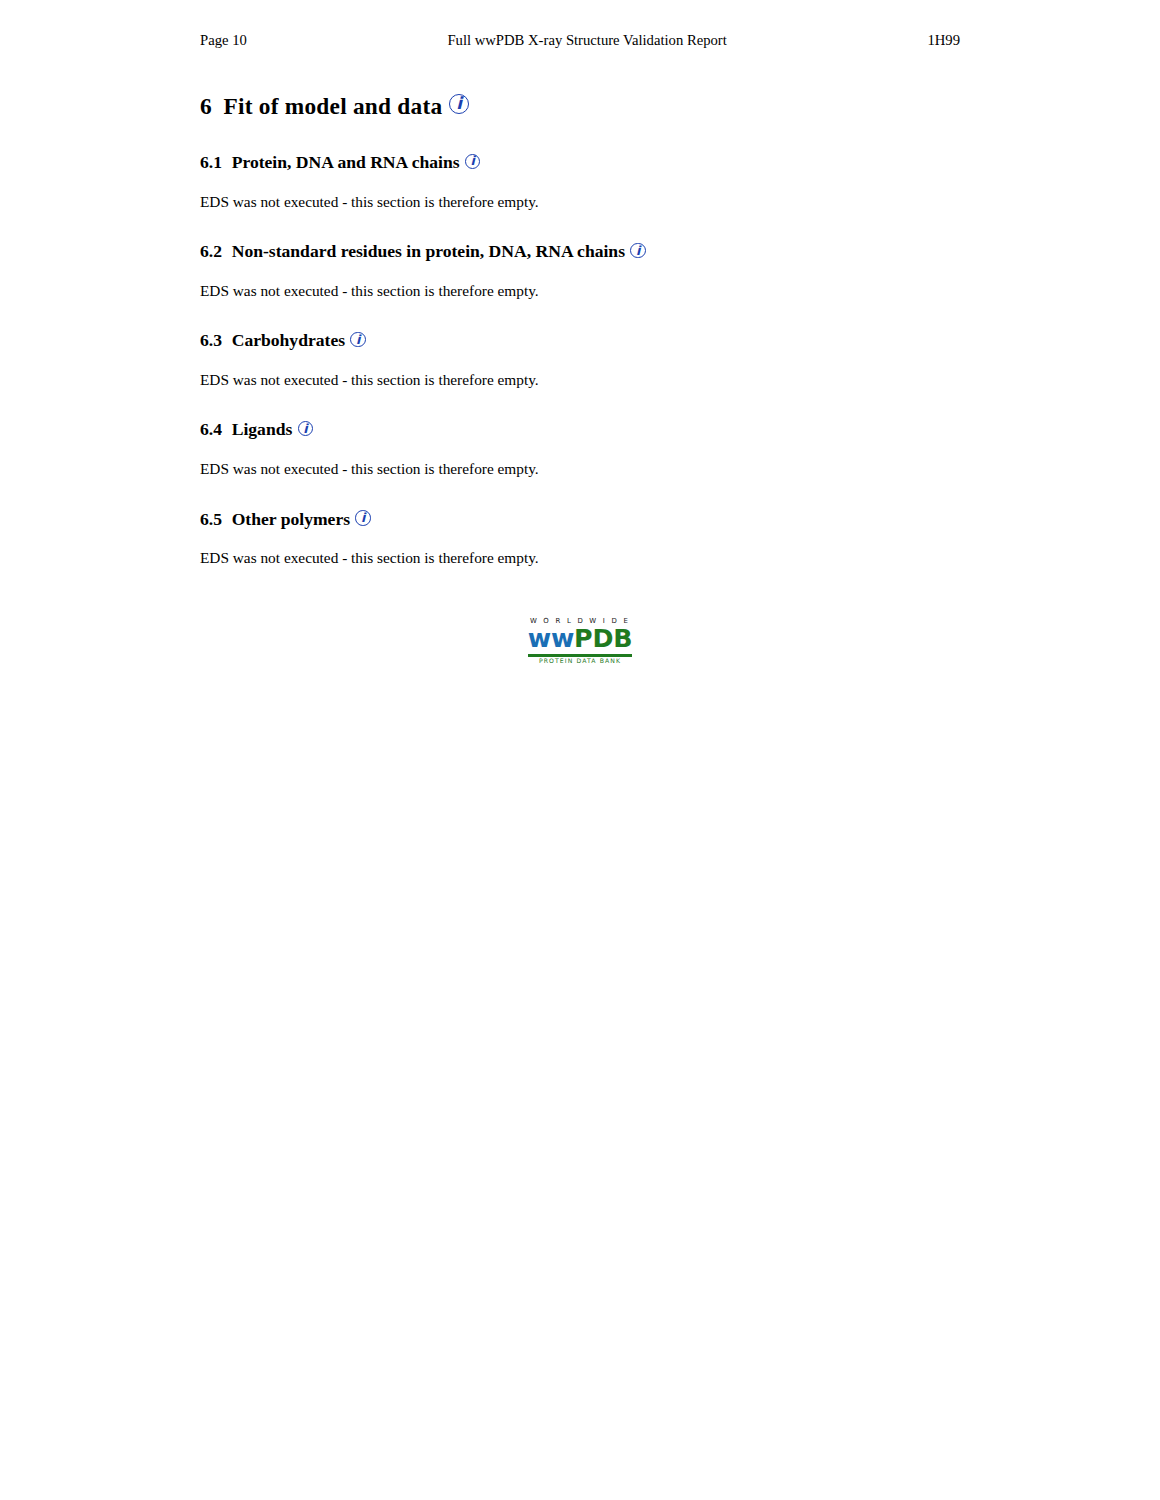Page 10
Full wwPDB X-ray Structure Validation Report
1H99
6 Fit of model and datai
6.1 Protein, DNA and RNA chainsi
EDS was not executed - this section is therefore empty.
6.2 Non-standard residues in protein, DNA, RNA chainsi
EDS was not executed - this section is therefore empty.
6.3 Carbohydratesi
EDS was not executed - this section is therefore empty.
6.4 Ligandsi
EDS was not executed - this section is therefore empty.
6.5 Other polymersi
EDS was not executed - this section is therefore empty.
W O R L D W I D E
ww PDB
PROTEIN DATA BANK